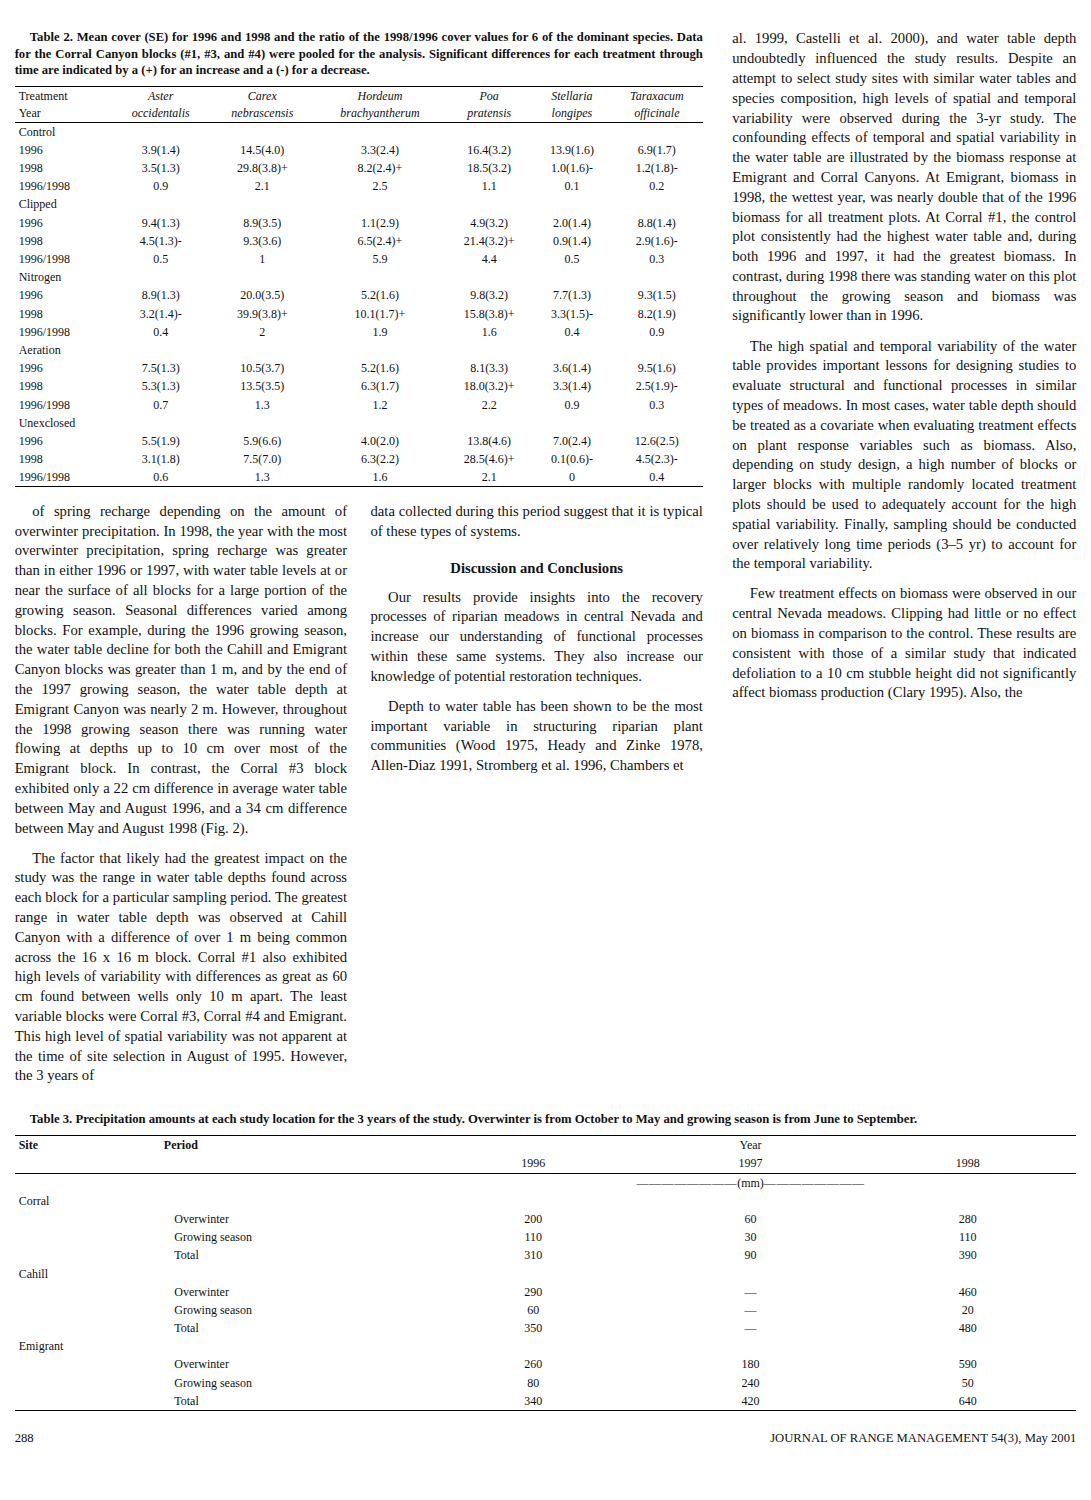Table 2. Mean cover (SE) for 1996 and 1998 and the ratio of the 1998/1996 cover values for 6 of the dominant species. Data for the Corral Canyon blocks (#1, #3, and #4) were pooled for the analysis. Significant differences for each treatment through time are indicated by a (+) for an increase and a (-) for a decrease.
| Treatment Year | Aster occidentalis | Carex nebrascensis | Hordeum brachyantherum | Poa pratensis | Stellaria longipes | Taraxacum officinale |
| --- | --- | --- | --- | --- | --- | --- |
| Control | |
| 1996 | 3.9(1.4) | 14.5(4.0) | 3.3(2.4) | 16.4(3.2) | 13.9(1.6) | 6.9(1.7) |
| 1998 | 3.5(1.3) | 29.8(3.8)+ | 8.2(2.4)+ | 18.5(3.2) | 1.0(1.6)- | 1.2(1.8)- |
| 1996/1998 | 0.9 | 2.1 | 2.5 | 1.1 | 0.1 | 0.2 |
| Clipped | |
| 1996 | 9.4(1.3) | 8.9(3.5) | 1.1(2.9) | 4.9(3.2) | 2.0(1.4) | 8.8(1.4) |
| 1998 | 4.5(1.3)- | 9.3(3.6) | 6.5(2.4)+ | 21.4(3.2)+ | 0.9(1.4) | 2.9(1.6)- |
| 1996/1998 | 0.5 | 1 | 5.9 | 4.4 | 0.5 | 0.3 |
| Nitrogen | |
| 1996 | 8.9(1.3) | 20.0(3.5) | 5.2(1.6) | 9.8(3.2) | 7.7(1.3) | 9.3(1.5) |
| 1998 | 3.2(1.4)- | 39.9(3.8)+ | 10.1(1.7)+ | 15.8(3.8)+ | 3.3(1.5)- | 8.2(1.9) |
| 1996/1998 | 0.4 | 2 | 1.9 | 1.6 | 0.4 | 0.9 |
| Aeration | |
| 1996 | 7.5(1.3) | 10.5(3.7) | 5.2(1.6) | 8.1(3.3) | 3.6(1.4) | 9.5(1.6) |
| 1998 | 5.3(1.3) | 13.5(3.5) | 6.3(1.7) | 18.0(3.2)+ | 3.3(1.4) | 2.5(1.9)- |
| 1996/1998 | 0.7 | 1.3 | 1.2 | 2.2 | 0.9 | 0.3 |
| Unexclosed | |
| 1996 | 5.5(1.9) | 5.9(6.6) | 4.0(2.0) | 13.8(4.6) | 7.0(2.4) | 12.6(2.5) |
| 1998 | 3.1(1.8) | 7.5(7.0) | 6.3(2.2) | 28.5(4.6)+ | 0.1(0.6)- | 4.5(2.3)- |
| 1996/1998 | 0.6 | 1.3 | 1.6 | 2.1 | 0 | 0.4 |
of spring recharge depending on the amount of overwinter precipitation. In 1998, the year with the most overwinter precipitation, spring recharge was greater than in either 1996 or 1997, with water table levels at or near the surface of all blocks for a large portion of the growing season. Seasonal differences varied among blocks. For example, during the 1996 growing season, the water table decline for both the Cahill and Emigrant Canyon blocks was greater than 1 m, and by the end of the 1997 growing season, the water table depth at Emigrant Canyon was nearly 2 m. However, throughout the 1998 growing season there was running water flowing at depths up to 10 cm over most of the Emigrant block. In contrast, the Corral #3 block exhibited only a 22 cm difference in average water table between May and August 1996, and a 34 cm difference between May and August 1998 (Fig. 2).
The factor that likely had the greatest impact on the study was the range in water table depths found across each block for a particular sampling period. The greatest range in water table depth was observed at Cahill Canyon with a difference of over 1 m being common across the 16 x 16 m block. Corral #1 also exhibited high levels of variability with differences as great as 60 cm found between wells only 10 m apart. The least variable blocks were Corral #3, Corral #4 and Emigrant. This high level of spatial variability was not apparent at the time of site selection in August of 1995. However, the 3 years of
data collected during this period suggest that it is typical of these types of systems.
Discussion and Conclusions
Our results provide insights into the recovery processes of riparian meadows in central Nevada and increase our understanding of functional processes within these same systems. They also increase our knowledge of potential restoration techniques.
Depth to water table has been shown to be the most important variable in structuring riparian plant communities (Wood 1975, Heady and Zinke 1978, Allen-Diaz 1991, Stromberg et al. 1996, Chambers et
al. 1999, Castelli et al. 2000), and water table depth undoubtedly influenced the study results. Despite an attempt to select study sites with similar water tables and species composition, high levels of spatial and temporal variability were observed during the 3-yr study. The confounding effects of temporal and spatial variability in the water table are illustrated by the biomass response at Emigrant and Corral Canyons. At Emigrant, biomass in 1998, the wettest year, was nearly double that of the 1996 biomass for all treatment plots. At Corral #1, the control plot consistently had the highest water table and, during both 1996 and 1997, it had the greatest biomass. In contrast, during 1998 there was standing water on this plot throughout the growing season and biomass was significantly lower than in 1996.
The high spatial and temporal variability of the water table provides important lessons for designing studies to evaluate structural and functional processes in similar types of meadows. In most cases, water table depth should be treated as a covariate when evaluating treatment effects on plant response variables such as biomass. Also, depending on study design, a high number of blocks or larger blocks with multiple randomly located treatment plots should be used to adequately account for the high spatial variability. Finally, sampling should be conducted over relatively long time periods (3–5 yr) to account for the temporal variability.
Few treatment effects on biomass were observed in our central Nevada meadows. Clipping had little or no effect on biomass in comparison to the control. These results are consistent with those of a similar study that indicated defoliation to a 10 cm stubble height did not significantly affect biomass production (Clary 1995). Also, the
Table 3. Precipitation amounts at each study location for the 3 years of the study. Overwinter is from October to May and growing season is from June to September.
| Site | Period | Year |
| --- | --- | --- |
| | | 1996 | 1997 | 1998 |
| | | ———————— (mm) ———————— |
| Corral | | | | |
| | Overwinter | 200 | 60 | 280 |
| | Growing season | 110 | 30 | 110 |
| | Total | 310 | 90 | 390 |
| Cahill | | | | |
| | Overwinter | 290 | — | 460 |
| | Growing season | 60 | — | 20 |
| | Total | 350 | — | 480 |
| Emigrant | | | | |
| | Overwinter | 260 | 180 | 590 |
| | Growing season | 80 | 240 | 50 |
| | Total | 340 | 420 | 640 |
288 JOURNAL OF RANGE MANAGEMENT 54(3), May 2001